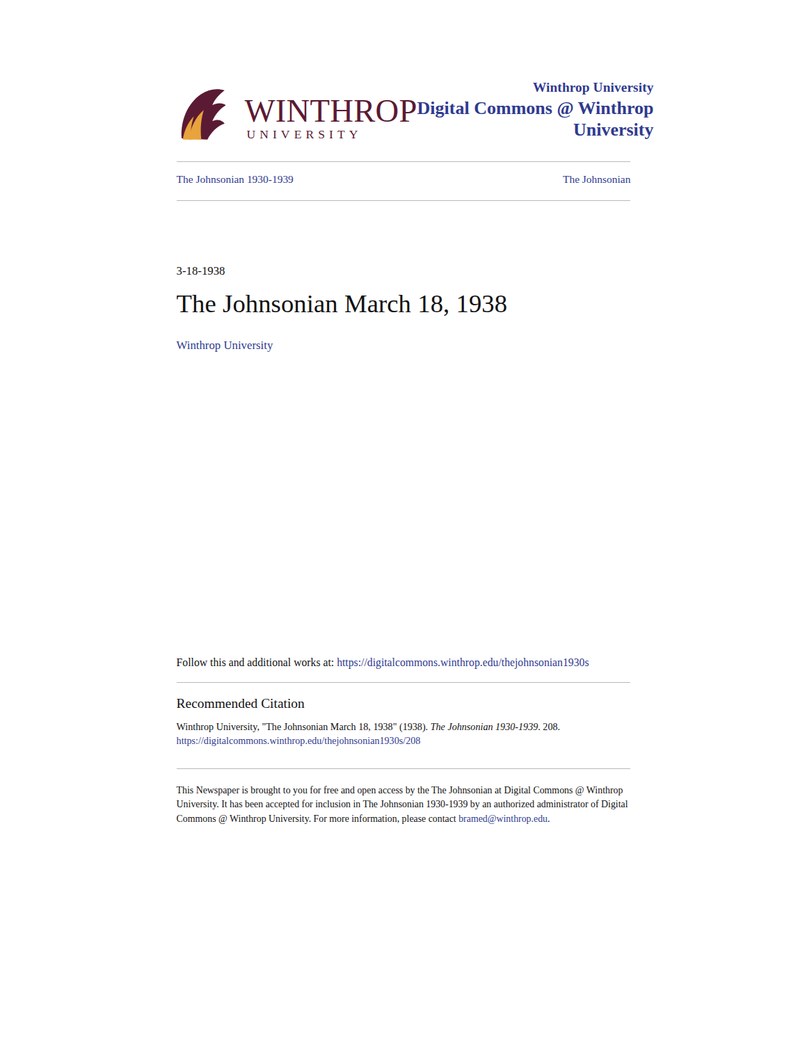WINTHROP UNIVERSITY
Winthrop University
Digital Commons @ Winthrop
University
The Johnsonian 1930-1939
The Johnsonian
3-18-1938
The Johnsonian March 18, 1938
Winthrop University
Follow this and additional works at: https://digitalcommons.winthrop.edu/thejohnsonian1930s
Recommended Citation
Winthrop University, "The Johnsonian March 18, 1938" (1938). The Johnsonian 1930-1939. 208.
https://digitalcommons.winthrop.edu/thejohnsonian1930s/208
This Newspaper is brought to you for free and open access by the The Johnsonian at Digital Commons @ Winthrop University. It has been accepted for inclusion in The Johnsonian 1930-1939 by an authorized administrator of Digital Commons @ Winthrop University. For more information, please contact bramed@winthrop.edu.